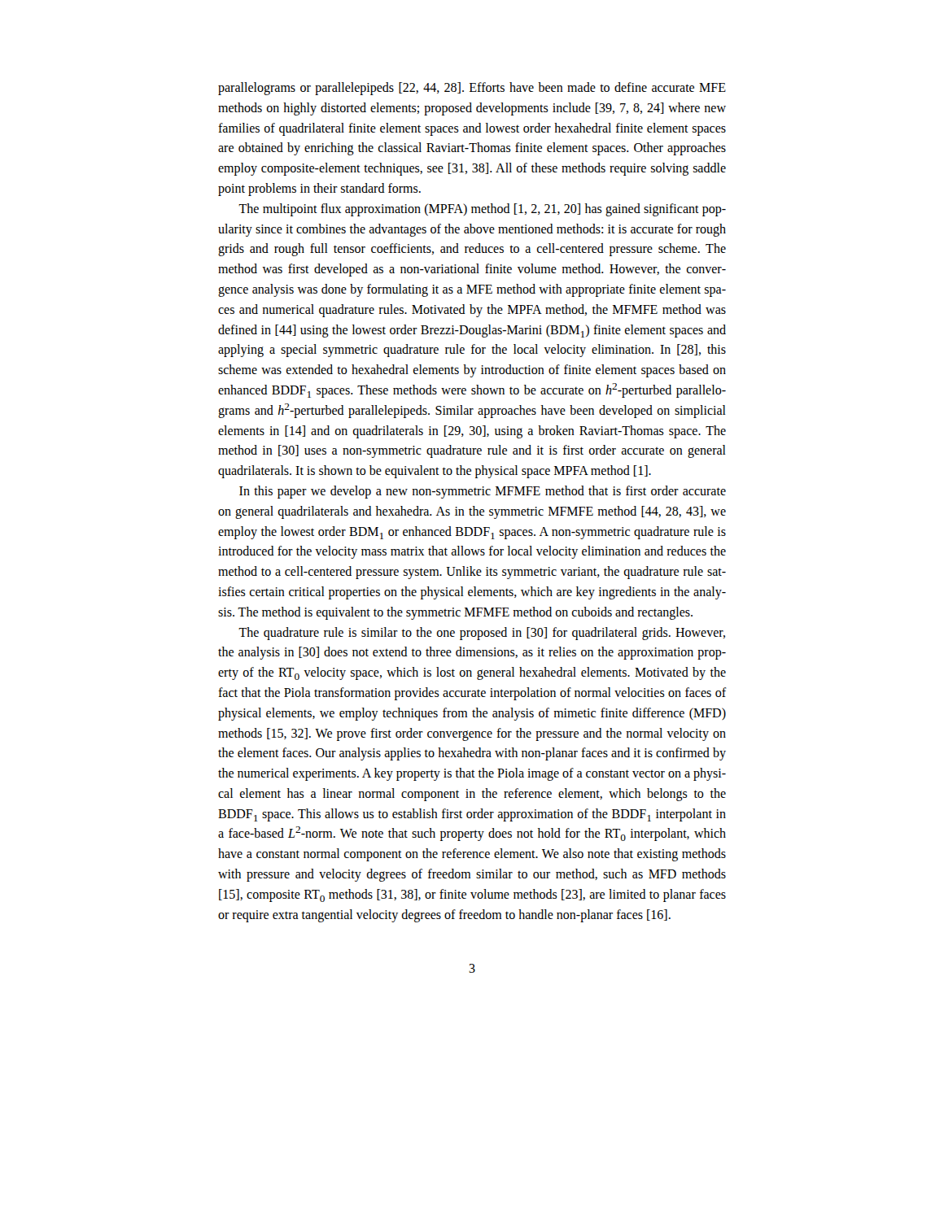parallelograms or parallelepipeds [22, 44, 28]. Efforts have been made to define accurate MFE methods on highly distorted elements; proposed developments include [39, 7, 8, 24] where new families of quadrilateral finite element spaces and lowest order hexahedral finite element spaces are obtained by enriching the classical Raviart-Thomas finite element spaces. Other approaches employ composite-element techniques, see [31, 38]. All of these methods require solving saddle point problems in their standard forms.
The multipoint flux approximation (MPFA) method [1, 2, 21, 20] has gained significant popularity since it combines the advantages of the above mentioned methods: it is accurate for rough grids and rough full tensor coefficients, and reduces to a cell-centered pressure scheme. The method was first developed as a non-variational finite volume method. However, the convergence analysis was done by formulating it as a MFE method with appropriate finite element spaces and numerical quadrature rules. Motivated by the MPFA method, the MFMFE method was defined in [44] using the lowest order Brezzi-Douglas-Marini (BDM1) finite element spaces and applying a special symmetric quadrature rule for the local velocity elimination. In [28], this scheme was extended to hexahedral elements by introduction of finite element spaces based on enhanced BDDF1 spaces. These methods were shown to be accurate on h2-perturbed parallelograms and h2-perturbed parallelepipeds. Similar approaches have been developed on simplicial elements in [14] and on quadrilaterals in [29, 30], using a broken Raviart-Thomas space. The method in [30] uses a non-symmetric quadrature rule and it is first order accurate on general quadrilaterals. It is shown to be equivalent to the physical space MPFA method [1].
In this paper we develop a new non-symmetric MFMFE method that is first order accurate on general quadrilaterals and hexahedra. As in the symmetric MFMFE method [44, 28, 43], we employ the lowest order BDM1 or enhanced BDDF1 spaces. A non-symmetric quadrature rule is introduced for the velocity mass matrix that allows for local velocity elimination and reduces the method to a cell-centered pressure system. Unlike its symmetric variant, the quadrature rule satisfies certain critical properties on the physical elements, which are key ingredients in the analysis. The method is equivalent to the symmetric MFMFE method on cuboids and rectangles.
The quadrature rule is similar to the one proposed in [30] for quadrilateral grids. However, the analysis in [30] does not extend to three dimensions, as it relies on the approximation property of the RT0 velocity space, which is lost on general hexahedral elements. Motivated by the fact that the Piola transformation provides accurate interpolation of normal velocities on faces of physical elements, we employ techniques from the analysis of mimetic finite difference (MFD) methods [15, 32]. We prove first order convergence for the pressure and the normal velocity on the element faces. Our analysis applies to hexahedra with non-planar faces and it is confirmed by the numerical experiments. A key property is that the Piola image of a constant vector on a physical element has a linear normal component in the reference element, which belongs to the BDDF1 space. This allows us to establish first order approximation of the BDDF1 interpolant in a face-based L2-norm. We note that such property does not hold for the RT0 interpolant, which have a constant normal component on the reference element. We also note that existing methods with pressure and velocity degrees of freedom similar to our method, such as MFD methods [15], composite RT0 methods [31, 38], or finite volume methods [23], are limited to planar faces or require extra tangential velocity degrees of freedom to handle non-planar faces [16].
3